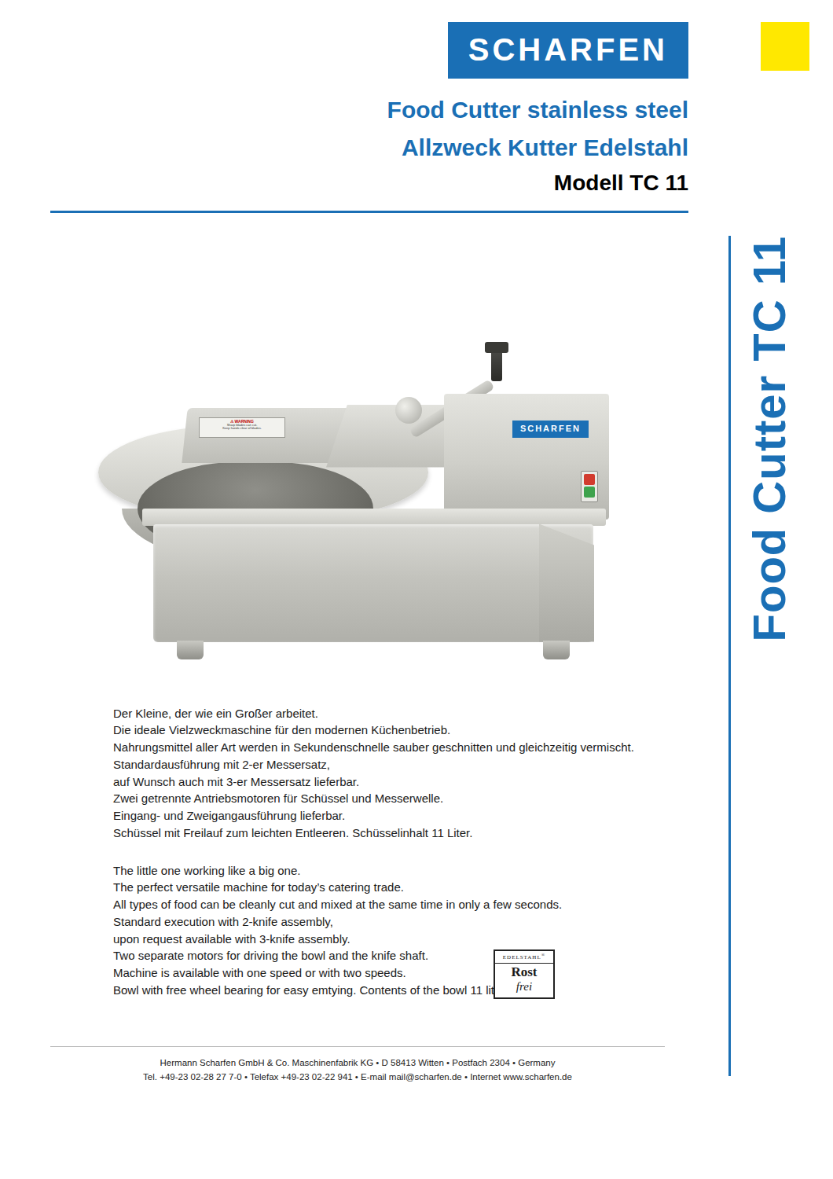Food Cutter TC 11
SCHARFEN
Food Cutter stainless steel
Allzweck Kutter Edelstahl
Modell TC 11
⚠ WARNINGSharp blades can cut.
Keep hands clear of blades.
SCHARFEN
EDELSTAHL®
Rost
frei
Der Kleine, der wie ein Großer arbeitet.
Die ideale Vielzweckmaschine für den modernen Küchenbetrieb.
Nahrungsmittel aller Art werden in Sekundenschnelle sauber geschnitten und gleichzeitig vermischt.
Standardausführung mit 2-er Messersatz,
auf Wunsch auch mit 3-er Messersatz lieferbar.
Zwei getrennte Antriebsmotoren für Schüssel und Messerwelle.
Eingang- und Zweigangausführung lieferbar.
Schüssel mit Freilauf zum leichten Entleeren. Schüsselinhalt 11 Liter.
The little one working like a big one.
The perfect versatile machine for today’s catering trade.
All types of food can be cleanly cut and mixed at the same time in only a few seconds.
Standard execution with 2-knife assembly,
upon request available with 3-knife assembly.
Two separate motors for driving the bowl and the knife shaft.
Machine is available with one speed or with two speeds.
Bowl with free wheel bearing for easy emtying. Contents of the bowl 11 litres.
Hermann Scharfen GmbH & Co. Maschinenfabrik KG • D 58413 Witten • Postfach 2304 • Germany
Tel. +49-23 02-28 27 7-0 • Telefax +49-23 02-22 941 • E-mail mail@scharfen.de • Internet www.scharfen.de